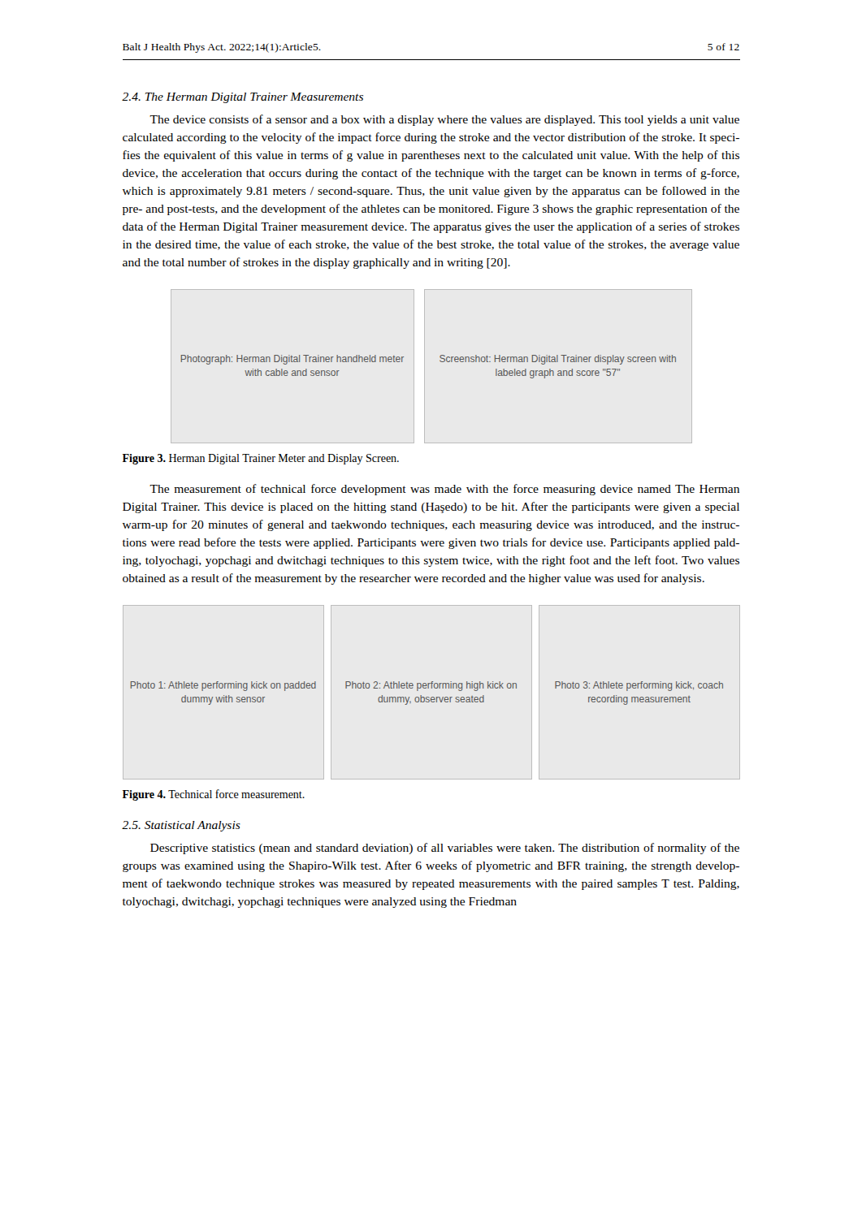Balt J Health Phys Act. 2022;14(1):Article5.
5 of 12
2.4. The Herman Digital Trainer Measurements
The device consists of a sensor and a box with a display where the values are displayed. This tool yields a unit value calculated according to the velocity of the impact force during the stroke and the vector distribution of the stroke. It specifies the equivalent of this value in terms of g value in parentheses next to the calculated unit value. With the help of this device, the acceleration that occurs during the contact of the technique with the target can be known in terms of g-force, which is approximately 9.81 meters / second-square. Thus, the unit value given by the apparatus can be followed in the pre- and post-tests, and the development of the athletes can be monitored. Figure 3 shows the graphic representation of the data of the Herman Digital Trainer measurement device. The apparatus gives the user the application of a series of strokes in the desired time, the value of each stroke, the value of the best stroke, the total value of the strokes, the average value and the total number of strokes in the display graphically and in writing [20].
Photograph: Herman Digital Trainer handheld meter with cable and sensor
Screenshot: Herman Digital Trainer display screen with labeled graph and score "57"
Figure 3. Herman Digital Trainer Meter and Display Screen.
The measurement of technical force development was made with the force measuring device named The Herman Digital Trainer. This device is placed on the hitting stand (Haşedo) to be hit. After the participants were given a special warm-up for 20 minutes of general and taekwondo techniques, each measuring device was introduced, and the instructions were read before the tests were applied. Participants were given two trials for device use. Participants applied palding, tolyochagi, yopchagi and dwitchagi techniques to this system twice, with the right foot and the left foot. Two values obtained as a result of the measurement by the researcher were recorded and the higher value was used for analysis.
Photo 1: Athlete performing kick on padded dummy with sensor
Photo 2: Athlete performing high kick on dummy, observer seated
Photo 3: Athlete performing kick, coach recording measurement
Figure 4. Technical force measurement.
2.5. Statistical Analysis
Descriptive statistics (mean and standard deviation) of all variables were taken. The distribution of normality of the groups was examined using the Shapiro-Wilk test. After 6 weeks of plyometric and BFR training, the strength development of taekwondo technique strokes was measured by repeated measurements with the paired samples T test. Palding, tolyochagi, dwitchagi, yopchagi techniques were analyzed using the Friedman